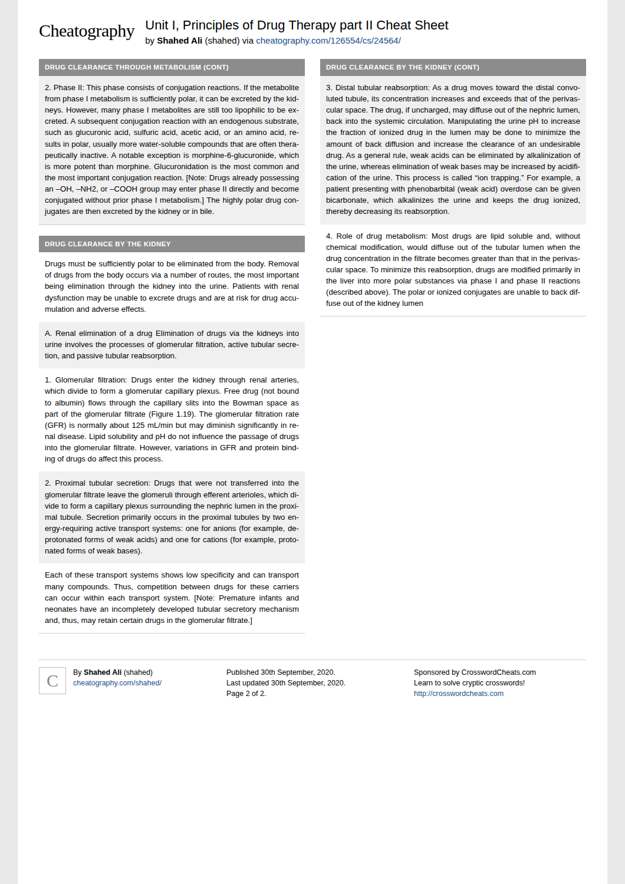Cheatography
Unit I, Principles of Drug Therapy part II Cheat Sheet
by Shahed Ali (shahed) via cheatography.com/126554/cs/24564/
Drug Clearance Through Metabolism (cont)
2. Phase II: This phase consists of conjugation reactions. If the metabolite from phase I metabolism is sufficiently polar, it can be excreted by the kidneys. However, many phase I metabolites are still too lipophilic to be excreted. A subsequent conjugation reaction with an endogenous substrate, such as glucuronic acid, sulfuric acid, acetic acid, or an amino acid, results in polar, usually more water-soluble compounds that are often therapeutically inactive. A notable exception is morphine-6-glucuronide, which is more potent than morphine. Glucuronidation is the most common and the most important conjugation reaction. [Note: Drugs already possessing an –OH, –NH2, or –COOH group may enter phase II directly and become conjugated without prior phase I metabolism.] The highly polar drug conjugates are then excreted by the kidney or in bile.
Drug Clearance by the Kidney
Drugs must be sufficiently polar to be eliminated from the body. Removal of drugs from the body occurs via a number of routes, the most important being elimination through the kidney into the urine. Patients with renal dysfunction may be unable to excrete drugs and are at risk for drug accumulation and adverse effects.
A. Renal elimination of a drug Elimination of drugs via the kidneys into urine involves the processes of glomerular filtration, active tubular secretion, and passive tubular reabsorption.
1. Glomerular filtration: Drugs enter the kidney through renal arteries, which divide to form a glomerular capillary plexus. Free drug (not bound to albumin) flows through the capillary slits into the Bowman space as part of the glomerular filtrate (Figure 1.19). The glomerular filtration rate (GFR) is normally about 125 mL/min but may diminish significantly in renal disease. Lipid solubility and pH do not influence the passage of drugs into the glomerular filtrate. However, variations in GFR and protein binding of drugs do affect this process.
2. Proximal tubular secretion: Drugs that were not transferred into the glomerular filtrate leave the glomeruli through efferent arterioles, which divide to form a capillary plexus surrounding the nephric lumen in the proximal tubule. Secretion primarily occurs in the proximal tubules by two energy-requiring active transport systems: one for anions (for example, deprotonated forms of weak acids) and one for cations (for example, protonated forms of weak bases).
Each of these transport systems shows low specificity and can transport many compounds. Thus, competition between drugs for these carriers can occur within each transport system. [Note: Premature infants and neonates have an incompletely developed tubular secretory mechanism and, thus, may retain certain drugs in the glomerular filtrate.]
Drug Clearance by the Kidney (cont)
3. Distal tubular reabsorption: As a drug moves toward the distal convoluted tubule, its concentration increases and exceeds that of the perivascular space. The drug, if uncharged, may diffuse out of the nephric lumen, back into the systemic circulation. Manipulating the urine pH to increase the fraction of ionized drug in the lumen may be done to minimize the amount of back diffusion and increase the clearance of an undesirable drug. As a general rule, weak acids can be eliminated by alkalinization of the urine, whereas elimination of weak bases may be increased by acidification of the urine. This process is called “ion trapping.” For example, a patient presenting with phenobarbital (weak acid) overdose can be given bicarbonate, which alkalinizes the urine and keeps the drug ionized, thereby decreasing its reabsorption.
4. Role of drug metabolism: Most drugs are lipid soluble and, without chemical modification, would diffuse out of the tubular lumen when the drug concentration in the filtrate becomes greater than that in the perivascular space. To minimize this reabsorption, drugs are modified primarily in the liver into more polar substances via phase I and phase II reactions (described above). The polar or ionized conjugates are unable to back diffuse out of the kidney lumen
C
By Shahed Ali (shahed) cheatography.com/shahed/
Published 30th September, 2020. Last updated 30th September, 2020. Page 2 of 2.
Sponsored by CrosswordCheats.com Learn to solve cryptic crosswords! http://crosswordcheats.com